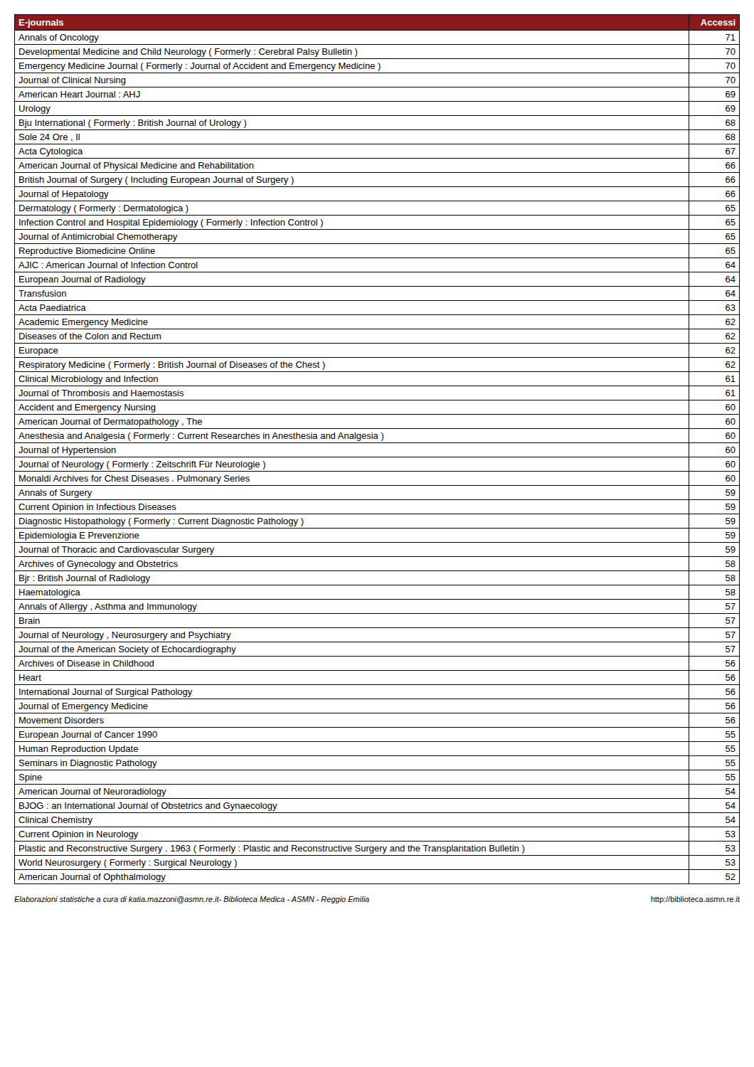| E-journals | Accessi |
| --- | --- |
| Annals of Oncology | 71 |
| Developmental Medicine and Child Neurology ( Formerly : Cerebral Palsy Bulletin ) | 70 |
| Emergency Medicine Journal ( Formerly : Journal of Accident and Emergency Medicine ) | 70 |
| Journal of Clinical Nursing | 70 |
| American Heart Journal : AHJ | 69 |
| Urology | 69 |
| Bju International ( Formerly : British Journal of Urology ) | 68 |
| Sole 24 Ore , Il | 68 |
| Acta Cytologica | 67 |
| American Journal of Physical Medicine and Rehabilitation | 66 |
| British Journal of Surgery ( Including European Journal of Surgery ) | 66 |
| Journal of Hepatology | 66 |
| Dermatology ( Formerly : Dermatologica ) | 65 |
| Infection Control and Hospital Epidemiology ( Formerly : Infection Control ) | 65 |
| Journal of Antimicrobial Chemotherapy | 65 |
| Reproductive Biomedicine Online | 65 |
| AJIC : American Journal of Infection Control | 64 |
| European Journal of Radiology | 64 |
| Transfusion | 64 |
| Acta Paediatrica | 63 |
| Academic Emergency Medicine | 62 |
| Diseases of the Colon and Rectum | 62 |
| Europace | 62 |
| Respiratory Medicine ( Formerly : British Journal of Diseases of the Chest ) | 62 |
| Clinical Microbiology and Infection | 61 |
| Journal of Thrombosis and Haemostasis | 61 |
| Accident and Emergency Nursing | 60 |
| American Journal of Dermatopathology , The | 60 |
| Anesthesia and Analgesia ( Formerly : Current Researches in Anesthesia and Analgesia ) | 60 |
| Journal of Hypertension | 60 |
| Journal of Neurology ( Formerly : Zeitschrift Für Neurologie ) | 60 |
| Monaldi Archives for Chest Diseases . Pulmonary Series | 60 |
| Annals of Surgery | 59 |
| Current Opinion in Infectious Diseases | 59 |
| Diagnostic Histopathology ( Formerly : Current Diagnostic Pathology ) | 59 |
| Epidemiologia E Prevenzione | 59 |
| Journal of Thoracic and Cardiovascular Surgery | 59 |
| Archives of Gynecology and Obstetrics | 58 |
| Bjr : British Journal of Radiology | 58 |
| Haematologica | 58 |
| Annals of Allergy , Asthma and Immunology | 57 |
| Brain | 57 |
| Journal of Neurology , Neurosurgery and Psychiatry | 57 |
| Journal of the American Society of Echocardiography | 57 |
| Archives of Disease in Childhood | 56 |
| Heart | 56 |
| International Journal of Surgical Pathology | 56 |
| Journal of Emergency Medicine | 56 |
| Movement Disorders | 56 |
| European Journal of Cancer 1990 | 55 |
| Human Reproduction Update | 55 |
| Seminars in Diagnostic Pathology | 55 |
| Spine | 55 |
| American Journal of Neuroradiology | 54 |
| BJOG : an International Journal of Obstetrics and Gynaecology | 54 |
| Clinical Chemistry | 54 |
| Current Opinion in Neurology | 53 |
| Plastic and Reconstructive Surgery . 1963 ( Formerly : Plastic and Reconstructive Surgery and the Transplantation Bulletin ) | 53 |
| World Neurosurgery ( Formerly : Surgical Neurology ) | 53 |
| American Journal of Ophthalmology | 52 |
Elaborazioni statistiche a cura di katia.mazzoni@asmn.re.it- Biblioteca Medica - ASMN - Reggio Emilia http://biblioteca.asmn.re.it